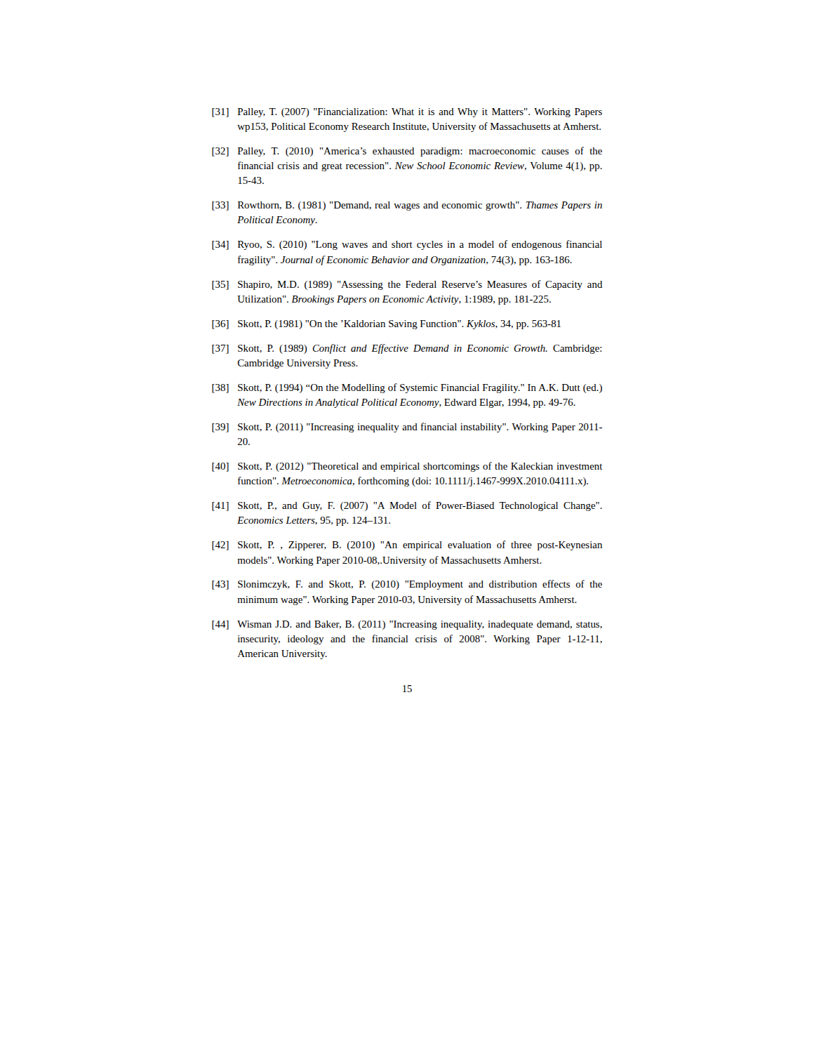[31] Palley, T. (2007) "Financialization: What it is and Why it Matters". Working Papers wp153, Political Economy Research Institute, University of Massachusetts at Amherst.
[32] Palley, T. (2010) "America’s exhausted paradigm: macroeconomic causes of the financial crisis and great recession". New School Economic Review, Volume 4(1), pp. 15-43.
[33] Rowthorn, B. (1981) "Demand, real wages and economic growth". Thames Papers in Political Economy.
[34] Ryoo, S. (2010) "Long waves and short cycles in a model of endogenous financial fragility". Journal of Economic Behavior and Organization, 74(3), pp. 163-186.
[35] Shapiro, M.D. (1989) "Assessing the Federal Reserve’s Measures of Capacity and Utilization". Brookings Papers on Economic Activity, 1:1989, pp. 181-225.
[36] Skott, P. (1981) "On the ’Kaldorian Saving Function". Kyklos, 34, pp. 563-81
[37] Skott, P. (1989) Conflict and Effective Demand in Economic Growth. Cambridge: Cambridge University Press.
[38] Skott, P. (1994) “On the Modelling of Systemic Financial Fragility." In A.K. Dutt (ed.) New Directions in Analytical Political Economy, Edward Elgar, 1994, pp. 49-76.
[39] Skott, P. (2011) "Increasing inequality and financial instability". Working Paper 2011-20.
[40] Skott, P. (2012) "Theoretical and empirical shortcomings of the Kaleckian investment function". Metroeconomica, forthcoming (doi: 10.1111/j.1467-999X.2010.04111.x).
[41] Skott, P., and Guy, F. (2007) "A Model of Power-Biased Technological Change". Economics Letters, 95, pp. 124–131.
[42] Skott, P. , Zipperer, B. (2010) "An empirical evaluation of three post-Keynesian models". Working Paper 2010-08,.University of Massachusetts Amherst.
[43] Slonimczyk, F. and Skott, P. (2010) "Employment and distribution effects of the minimum wage". Working Paper 2010-03, University of Massachusetts Amherst.
[44] Wisman J.D. and Baker, B. (2011) "Increasing inequality, inadequate demand, status, insecurity, ideology and the financial crisis of 2008". Working Paper 1-12-11, American University.
15